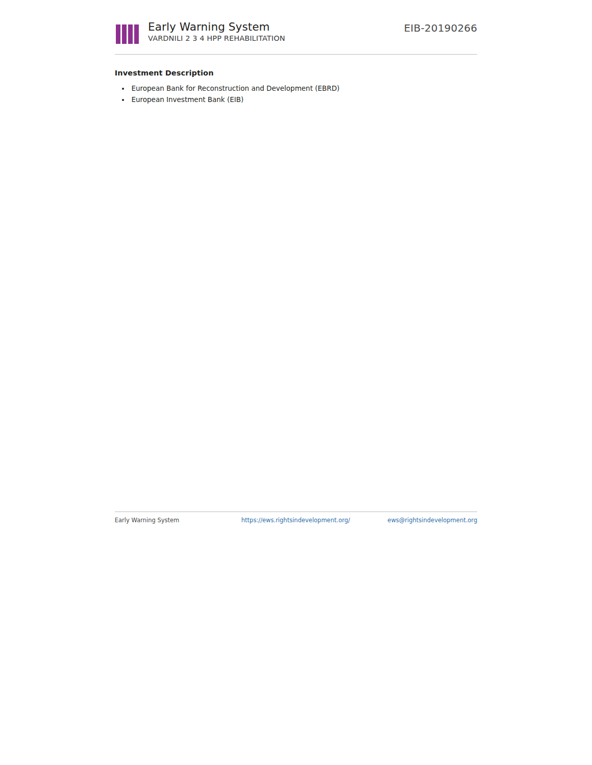Early Warning System
VARDNILI 2 3 4 HPP REHABILITATION
EIB-20190266
Investment Description
European Bank for Reconstruction and Development (EBRD)
European Investment Bank (EIB)
Early Warning System
https://ews.rightsindevelopment.org/
ews@rightsindevelopment.org